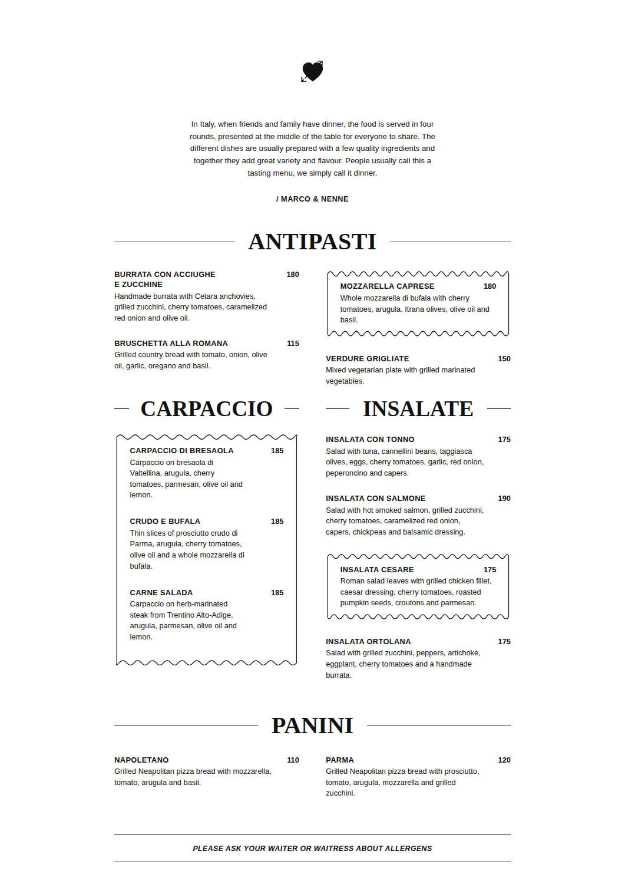In Italy, when friends and family have dinner, the food is served in four rounds, presented at the middle of the table for everyone to share. The different dishes are usually prepared with a few quality ingredients and together they add great variety and flavour. People usually call this a tasting menu, we simply call it dinner.
/ MARCO & NENNE
Antipasti
Burrata con acciughe
e zucchine
180
Handmade burrata with Cetara anchovies, grilled zucchini, cherry tomatoes, caramelized red onion and olive oil.
Bruschetta alla Romana
115
Grilled country bread with tomato, onion, olive oil, garlic, oregano and basil.
Mozzarella Caprese
180
Whole mozzarella di bufala with cherry tomatoes, arugula, Itrana olives, olive oil and basil.
Verdure Grigliate
150
Mixed vegetarian plate with grilled marinated vegetables.
Carpaccio
Carpaccio di Bresaola
185
Carpaccio on bresaola di Valtellina, arugula, cherry tomatoes, parmesan, olive oil and lemon.
Crudo e Bufala
185
Thin slices of prosciutto crudo di Parma, arugula, cherry tomatoes, olive oil and a whole mozzarella di bufala.
Carne Salada
185
Carpaccio on herb-marinated steak from Trentino Alto-Adige, arugula, parmesan, olive oil and lemon.
Insalate
Insalata con Tonno
175
Salad with tuna, cannellini beans, taggiasca olives, eggs, cherry tomatoes, garlic, red onion, peperoncino and capers.
Insalata con Salmone
190
Salad with hot smoked salmon, grilled zucchini, cherry tomatoes, caramelized red onion, capers, chickpeas and balsamic dressing.
Insalata Cesare
175
Roman salad leaves with grilled chicken fillet, caesar dressing, cherry tomatoes, roasted pumpkin seeds, croutons and parmesan.
Insalata Ortolana
175
Salad with grilled zucchini, peppers, artichoke, eggplant, cherry tomatoes and a handmade burrata.
Panini
Napoletano
110
Grilled Neapolitan pizza bread with mozzarella, tomato, arugula and basil.
Parma
120
Grilled Neapolitan pizza bread with prosciutto, tomato, arugula, mozzarella and grilled zucchini.
PLEASE ASK YOUR WAITER OR WAITRESS ABOUT ALLERGENS